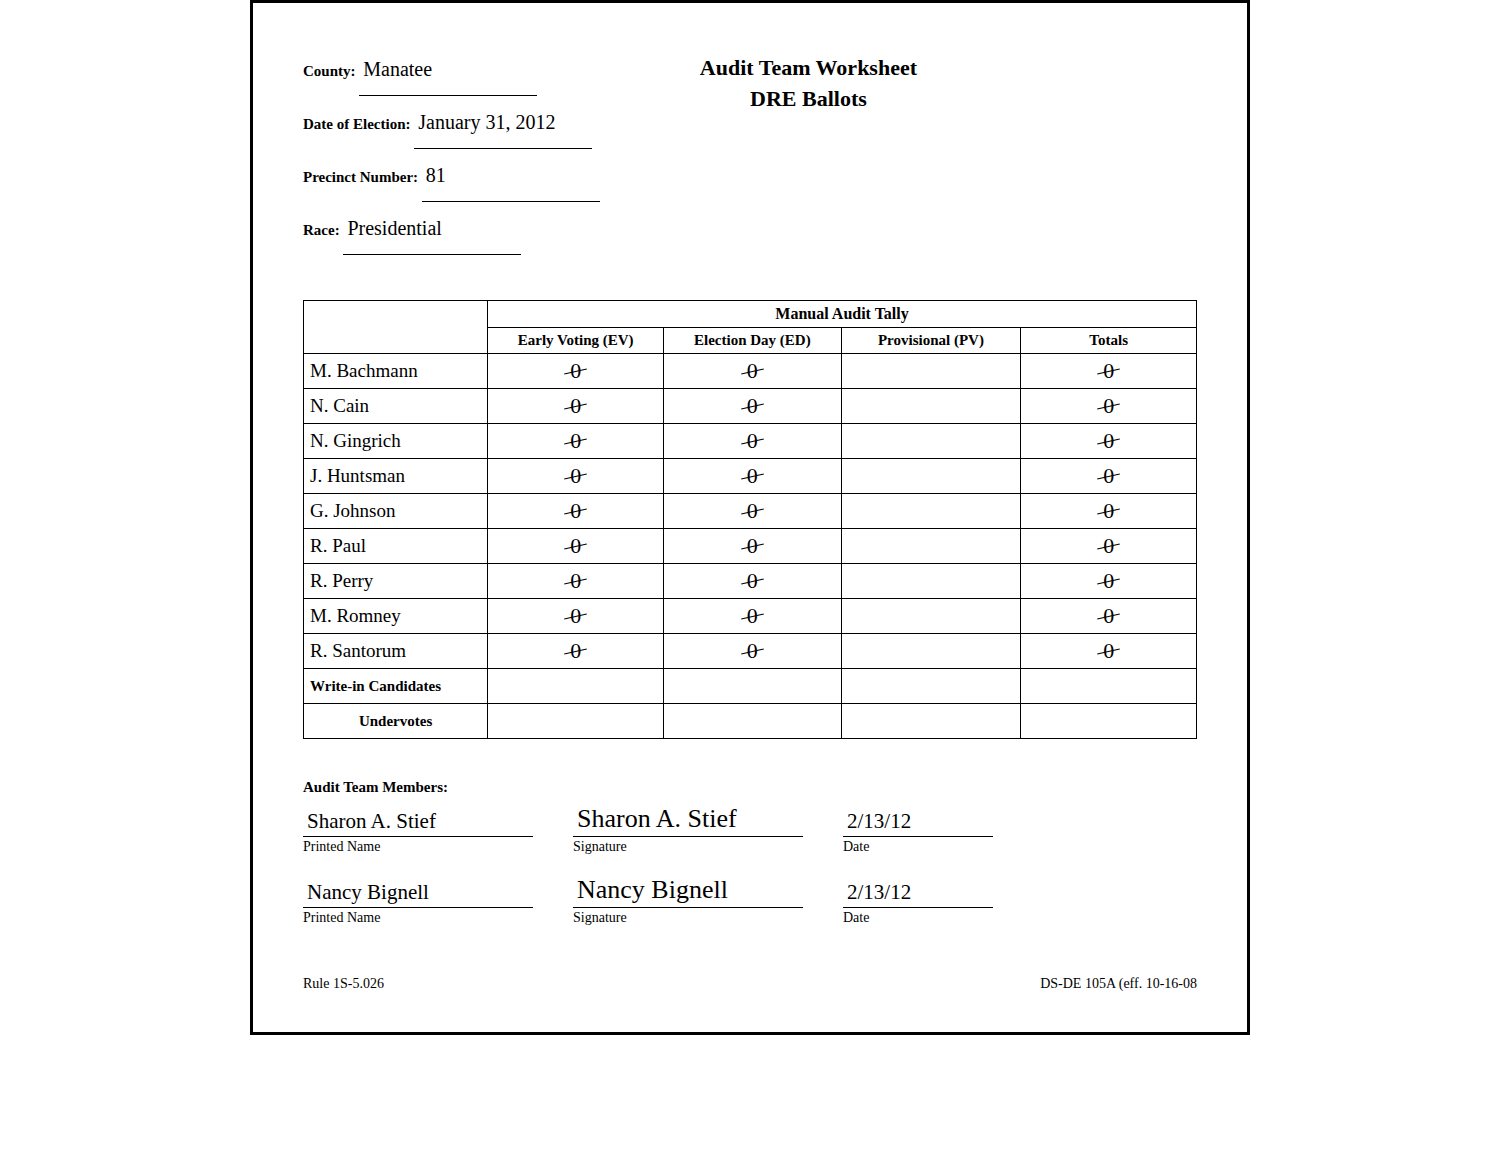County: Manatee
Date of Election: January 31, 2012
Precinct Number: 81
Race: Presidential
Audit Team Worksheet
DRE Ballots
| | Manual Audit Tally |
| Early Voting (EV) | Election Day (ED) | Provisional (PV) | Totals |
| M. Bachmann | 0 | 0 | | 0 |
| N. Cain | 0 | 0 | | 0 |
| N. Gingrich | 0 | 0 | | 0 |
| J. Huntsman | 0 | 0 | | 0 |
| G. Johnson | 0 | 0 | | 0 |
| R. Paul | 0 | 0 | | 0 |
| R. Perry | 0 | 0 | | 0 |
| M. Romney | 0 | 0 | | 0 |
| R. Santorum | 0 | 0 | | 0 |
| Write-in Candidates | | | | |
| Undervotes | | | | |
Audit Team Members:
Sharon A. Stief
Printed Name
Sharon A. Stief
Signature
2/13/12
Date
Nancy Bignell
Printed Name
Nancy Bignell
Signature
2/13/12
Date
Rule 1S-5.026
DS-DE 105A (eff. 10-16-08